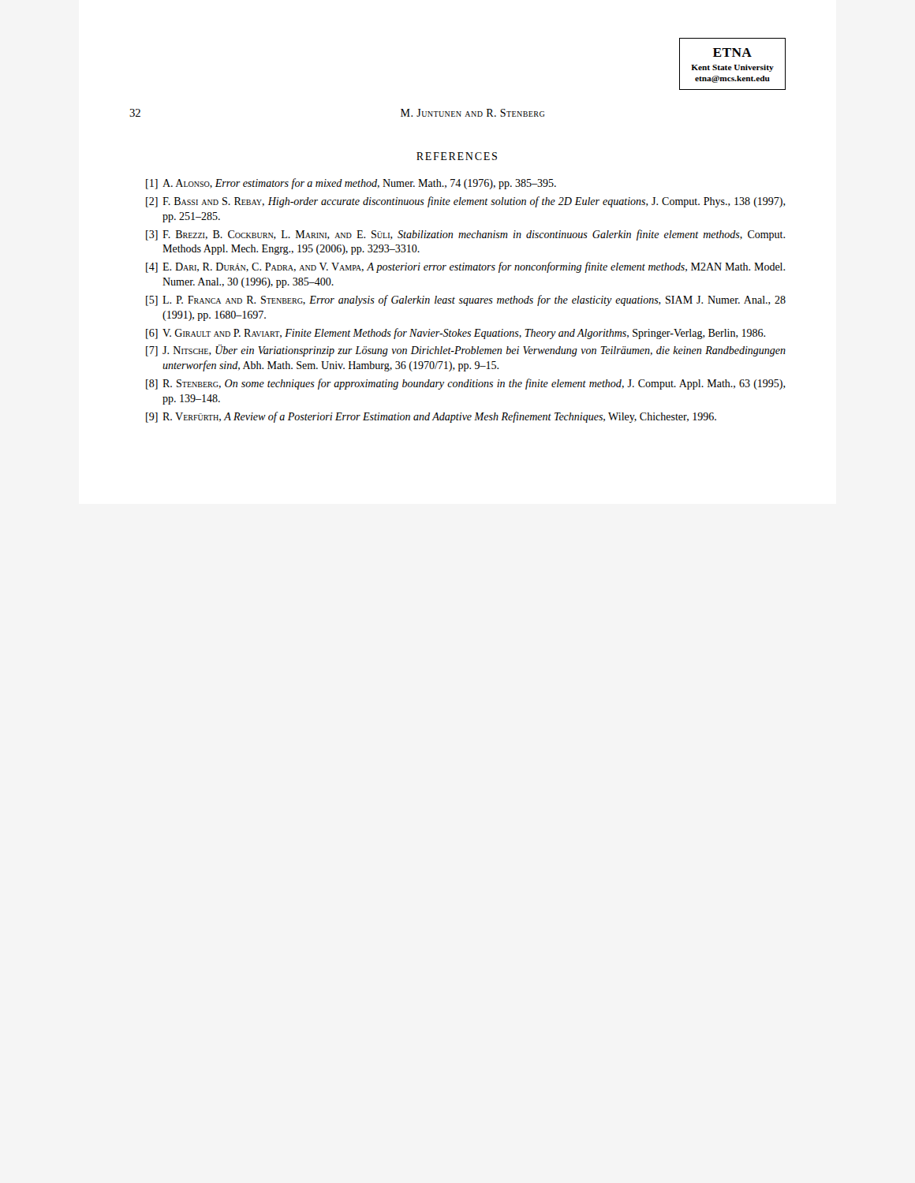ETNA
Kent State University
etna@mcs.kent.edu
32 M. Juntunen and R. Stenberg
REFERENCES
[1] A. Alonso, Error estimators for a mixed method, Numer. Math., 74 (1976), pp. 385–395.
[2] F. Bassi and S. Rebay, High-order accurate discontinuous finite element solution of the 2D Euler equations, J. Comput. Phys., 138 (1997), pp. 251–285.
[3] F. Brezzi, B. Cockburn, L. Marini, and E. Süli, Stabilization mechanism in discontinuous Galerkin finite element methods, Comput. Methods Appl. Mech. Engrg., 195 (2006), pp. 3293–3310.
[4] E. Dari, R. Durán, C. Padra, and V. Vampa, A posteriori error estimators for nonconforming finite element methods, M2AN Math. Model. Numer. Anal., 30 (1996), pp. 385–400.
[5] L. P. Franca and R. Stenberg, Error analysis of Galerkin least squares methods for the elasticity equations, SIAM J. Numer. Anal., 28 (1991), pp. 1680–1697.
[6] V. Girault and P. Raviart, Finite Element Methods for Navier-Stokes Equations, Theory and Algorithms, Springer-Verlag, Berlin, 1986.
[7] J. Nitsche, Über ein Variationsprinzip zur Lösung von Dirichlet-Problemen bei Verwendung von Teilräumen, die keinen Randbedingungen unterworfen sind, Abh. Math. Sem. Univ. Hamburg, 36 (1970/71), pp. 9–15.
[8] R. Stenberg, On some techniques for approximating boundary conditions in the finite element method, J. Comput. Appl. Math., 63 (1995), pp. 139–148.
[9] R. Verfürth, A Review of a Posteriori Error Estimation and Adaptive Mesh Refinement Techniques, Wiley, Chichester, 1996.